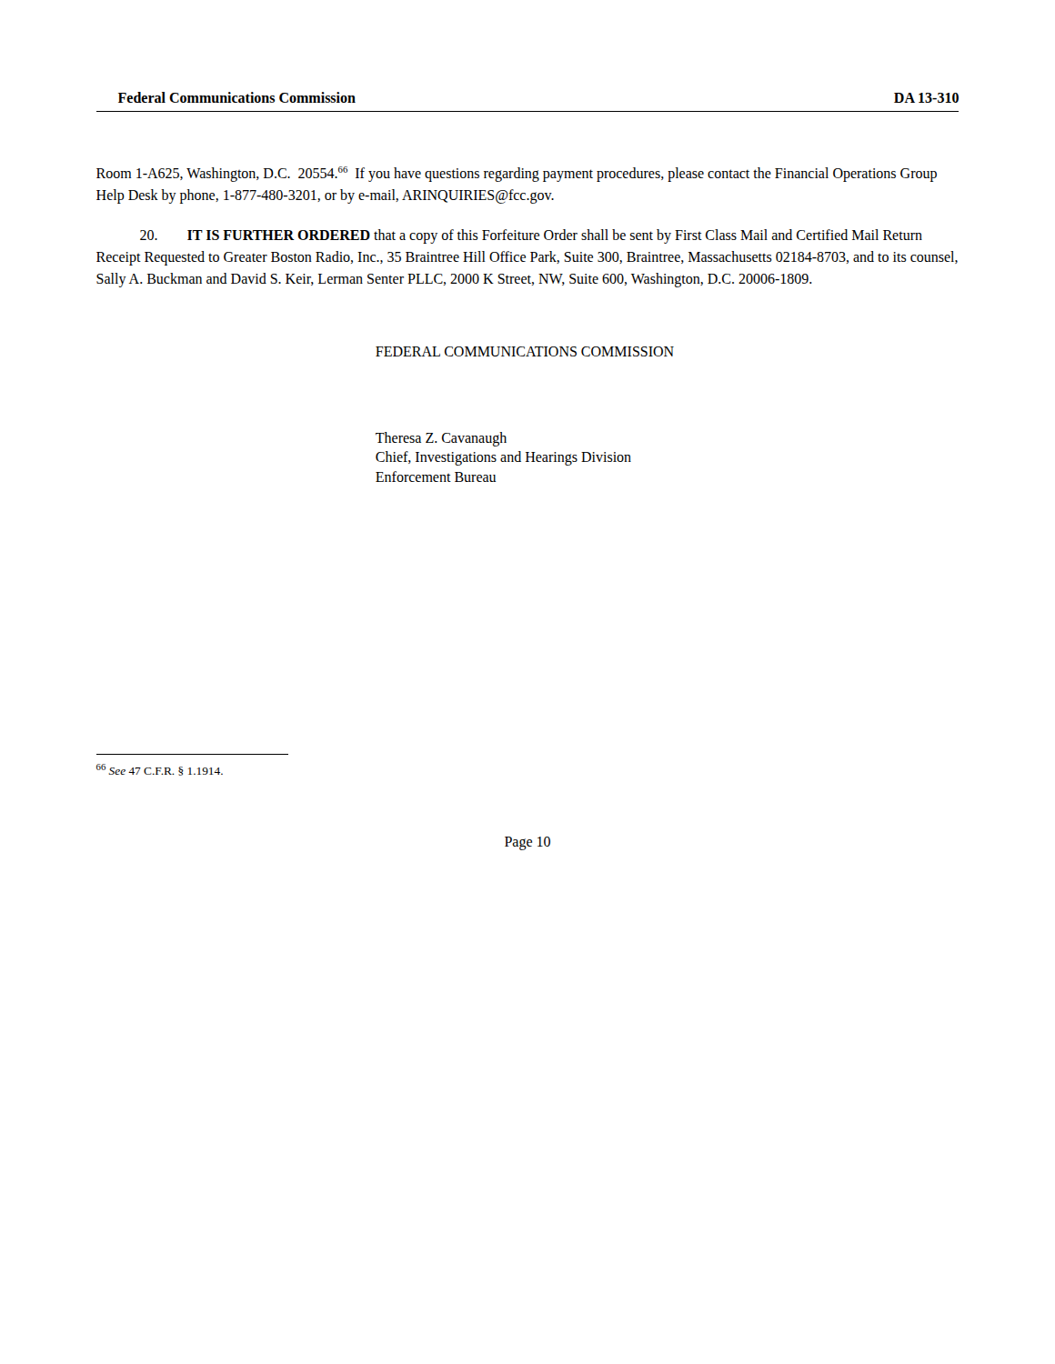Federal Communications Commission DA 13-310
Room 1-A625, Washington, D.C. 20554.66 If you have questions regarding payment procedures, please contact the Financial Operations Group Help Desk by phone, 1-877-480-3201, or by e-mail, ARINQUIRIES@fcc.gov.
20. IT IS FURTHER ORDERED that a copy of this Forfeiture Order shall be sent by First Class Mail and Certified Mail Return Receipt Requested to Greater Boston Radio, Inc., 35 Braintree Hill Office Park, Suite 300, Braintree, Massachusetts 02184-8703, and to its counsel, Sally A. Buckman and David S. Keir, Lerman Senter PLLC, 2000 K Street, NW, Suite 600, Washington, D.C. 20006-1809.
FEDERAL COMMUNICATIONS COMMISSION
Theresa Z. Cavanaugh
Chief, Investigations and Hearings Division
Enforcement Bureau
66 See 47 C.F.R. § 1.1914.
Page 10